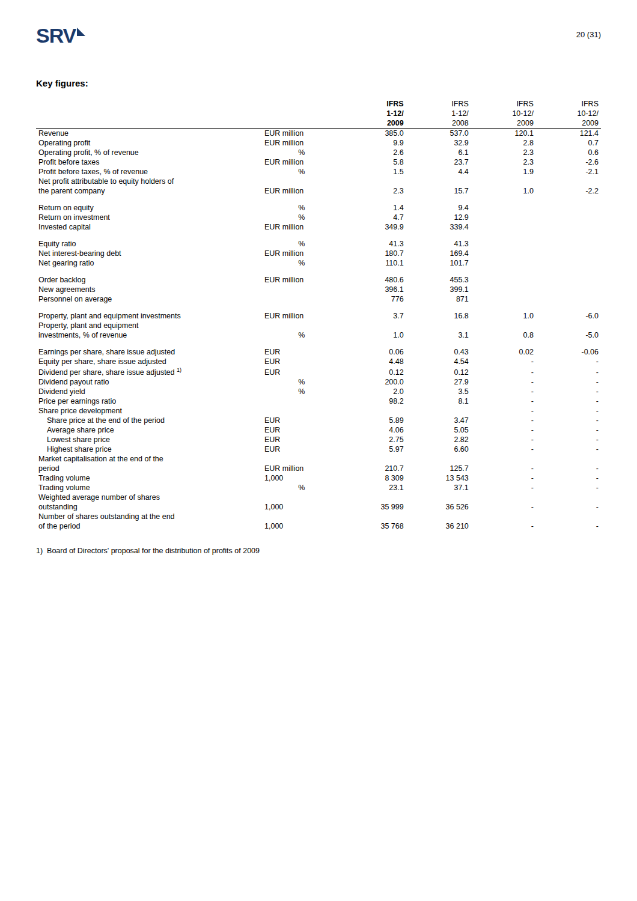SRV
20 (31)
Key figures:
| | | IFRS | IFRS | IFRS | IFRS |
| --- | --- | --- | --- | --- | --- |
| | | 1-12/ | 1-12/ | 10-12/ | 10-12/ |
| | | 2009 | 2008 | 2009 | 2009 |
| Revenue | EUR million | 385.0 | 537.0 | 120.1 | 121.4 |
| Operating profit | EUR million | 9.9 | 32.9 | 2.8 | 0.7 |
| Operating profit, % of revenue | % | 2.6 | 6.1 | 2.3 | 0.6 |
| Profit before taxes | EUR million | 5.8 | 23.7 | 2.3 | -2.6 |
| Profit before taxes, % of revenue | % | 1.5 | 4.4 | 1.9 | -2.1 |
| Net profit attributable to equity holders of | | | | | |
| the parent company | EUR million | 2.3 | 15.7 | 1.0 | -2.2 |
| Return on equity | % | 1.4 | 9.4 | | |
| Return on investment | % | 4.7 | 12.9 | | |
| Invested capital | EUR million | 349.9 | 339.4 | | |
| Equity ratio | % | 41.3 | 41.3 | | |
| Net interest-bearing debt | EUR million | 180.7 | 169.4 | | |
| Net gearing ratio | % | 110.1 | 101.7 | | |
| Order backlog | EUR million | 480.6 | 455.3 | | |
| New agreements | | 396.1 | 399.1 | | |
| Personnel on average | | 776 | 871 | | |
| Property, plant and equipment investments | EUR million | 3.7 | 16.8 | 1.0 | -6.0 |
| Property, plant and equipment | | | | | |
| investments, % of revenue | % | 1.0 | 3.1 | 0.8 | -5.0 |
| Earnings per share, share issue adjusted | EUR | 0.06 | 0.43 | 0.02 | -0.06 |
| Equity per share, share issue adjusted | EUR | 4.48 | 4.54 | - | - |
| Dividend per share, share issue adjusted 1) | EUR | 0.12 | 0.12 | - | - |
| Dividend payout ratio | % | 200.0 | 27.9 | - | - |
| Dividend yield | % | 2.0 | 3.5 | - | - |
| Price per earnings ratio | | 98.2 | 8.1 | - | - |
| Share price development | | | | - | - |
| Share price at the end of the period | EUR | 5.89 | 3.47 | - | - |
| Average share price | EUR | 4.06 | 5.05 | - | - |
| Lowest share price | EUR | 2.75 | 2.82 | - | - |
| Highest share price | EUR | 5.97 | 6.60 | - | - |
| Market capitalisation at the end of the | | | | | |
| period | EUR million | 210.7 | 125.7 | - | - |
| Trading volume | 1,000 | 8 309 | 13 543 | - | - |
| Trading volume | % | 23.1 | 37.1 | - | - |
| Weighted average number of shares | | | | | |
| outstanding | 1,000 | 35 999 | 36 526 | - | - |
| Number of shares outstanding at the end | | | | | |
| of the period | 1,000 | 35 768 | 36 210 | - | - |
1) Board of Directors' proposal for the distribution of profits of 2009